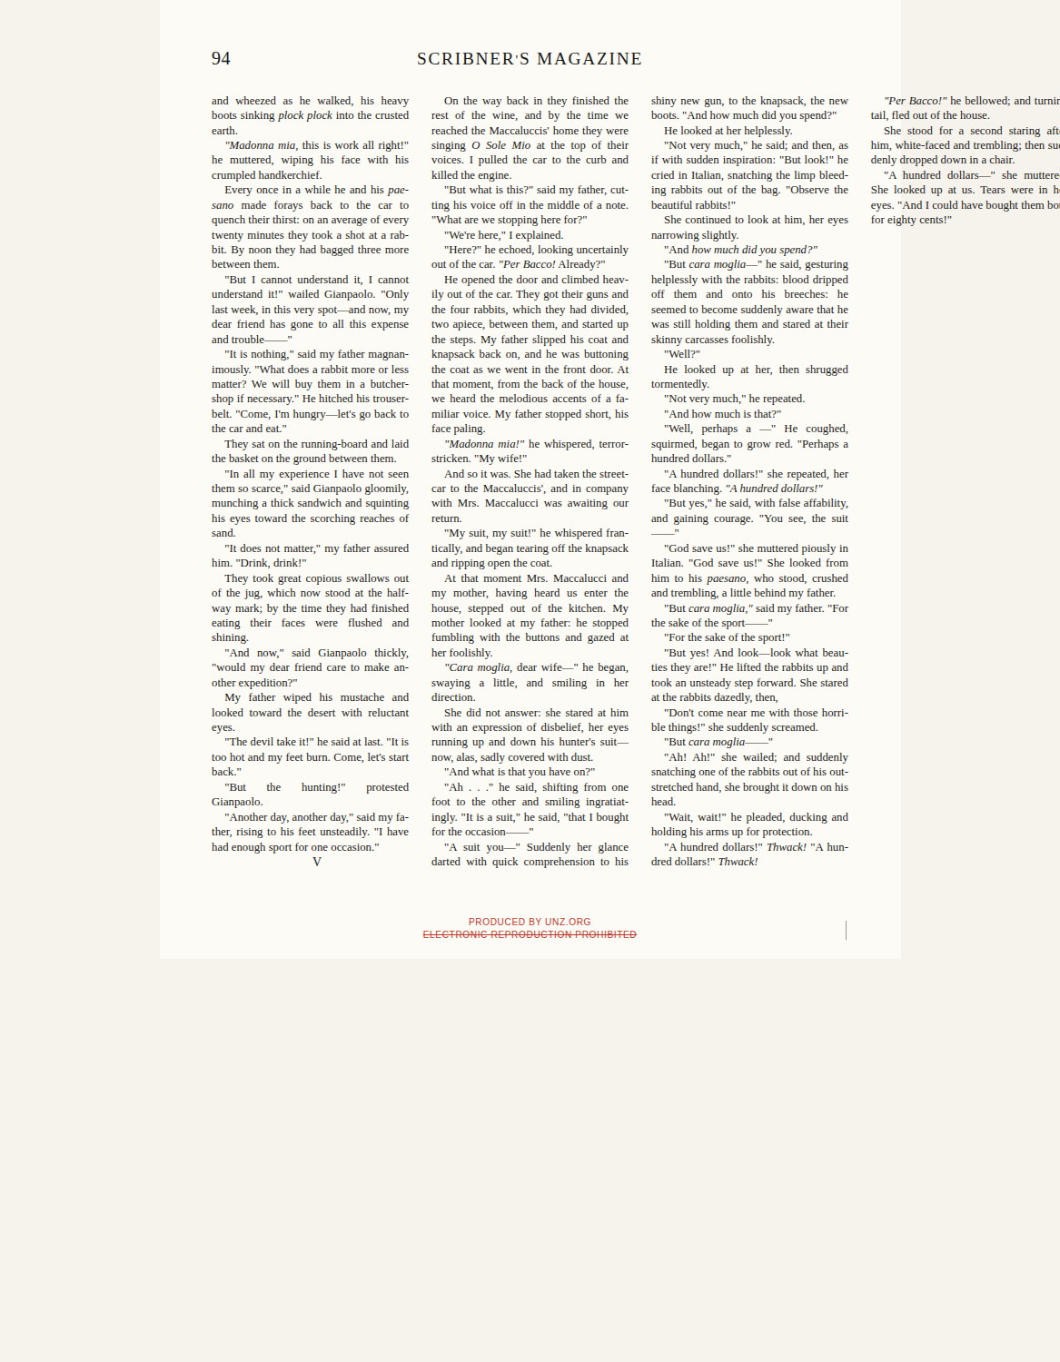94
SCRIBNER'S MAGAZINE
and wheezed as he walked, his heavy boots sinking plock plock into the crusted earth.
"Madonna mia, this is work all right!" he muttered, wiping his face with his crumpled handkerchief.
Every once in a while he and his paesano made forays back to the car to quench their thirst: on an average of every twenty minutes they took a shot at a rabbit. By noon they had bagged three more between them.
"But I cannot understand it, I cannot understand it!" wailed Gianpaolo. "Only last week, in this very spot—and now, my dear friend has gone to all this expense and trouble——"
"It is nothing," said my father magnanimously. "What does a rabbit more or less matter? We will buy them in a butcher-shop if necessary." He hitched his trouser-belt. "Come, I'm hungry—let's go back to the car and eat."
They sat on the running-board and laid the basket on the ground between them.
"In all my experience I have not seen them so scarce," said Gianpaolo gloomily, munching a thick sandwich and squinting his eyes toward the scorching reaches of sand.
"It does not matter," my father assured him. "Drink, drink!"
They took great copious swallows out of the jug, which now stood at the half-way mark; by the time they had finished eating their faces were flushed and shining.
"And now," said Gianpaolo thickly, "would my dear friend care to make another expedition?"
My father wiped his mustache and looked toward the desert with reluctant eyes.
"The devil take it!" he said at last. "It is too hot and my feet burn. Come, let's start back."
"But the hunting!" protested Gianpaolo.
"Another day, another day," said my father, rising to his feet unsteadily. "I have had enough sport for one occasion."
V
On the way back in they finished the rest of the wine, and by the time we reached the Maccaluccis' home they were singing O Sole Mio at the top of their voices. I pulled the car to the curb and killed the engine.
"But what is this?" said my father, cutting his voice off in the middle of a note. "What are we stopping here for?"
"We're here," I explained.
"Here?" he echoed, looking uncertainly out of the car. "Per Bacco! Already?"
He opened the door and climbed heavily out of the car. They got their guns and the four rabbits, which they had divided, two apiece, between them, and started up the steps. My father slipped his coat and knapsack back on, and he was buttoning the coat as we went in the front door. At that moment, from the back of the house, we heard the melodious accents of a familiar voice. My father stopped short, his face paling.
"Madonna mia!" he whispered, terror-stricken. "My wife!"
And so it was. She had taken the street-car to the Maccaluccis', and in company with Mrs. Maccalucci was awaiting our return.
"My suit, my suit!" he whispered frantically, and began tearing off the knapsack and ripping open the coat.
At that moment Mrs. Maccalucci and my mother, having heard us enter the house, stepped out of the kitchen. My mother looked at my father: he stopped fumbling with the buttons and gazed at her foolishly.
"Cara moglia, dear wife—" he began, swaying a little, and smiling in her direction.
She did not answer: she stared at him with an expression of disbelief, her eyes running up and down his hunter's suit—now, alas, sadly covered with dust.
"And what is that you have on?"
"Ah . . ." he said, shifting from one foot to the other and smiling ingratiatingly. "It is a suit," he said, "that I bought for the occasion——"
"A suit you—" Suddenly her glance darted with quick comprehension to his shiny new gun, to the knapsack, the new boots. "And how much did you spend?"
He looked at her helplessly.
"Not very much," he said; and then, as if with sudden inspiration: "But look!" he cried in Italian, snatching the limp bleeding rabbits out of the bag. "Observe the beautiful rabbits!"
She continued to look at him, her eyes narrowing slightly.
"And how much did you spend?"
"But cara moglia—" he said, gesturing helplessly with the rabbits: blood dripped off them and onto his breeches: he seemed to become suddenly aware that he was still holding them and stared at their skinny carcasses foolishly.
"Well?"
He looked up at her, then shrugged tormentedly.
"Not very much," he repeated.
"And how much is that?"
"Well, perhaps a —" He coughed, squirmed, began to grow red. "Perhaps a hundred dollars."
"A hundred dollars!" she repeated, her face blanching. "A hundred dollars!"
"But yes," he said, with false affability, and gaining courage. "You see, the suit——"
"God save us!" she muttered piously in Italian. "God save us!" She looked from him to his paesano, who stood, crushed and trembling, a little behind my father.
"But cara moglia," said my father. "For the sake of the sport——"
"For the sake of the sport!"
"But yes! And look—look what beauties they are!" He lifted the rabbits up and took an unsteady step forward. She stared at the rabbits dazedly, then,
"Don't come near me with those horrible things!" she suddenly screamed.
"But cara moglia——"
"Ah! Ah!" she wailed; and suddenly snatching one of the rabbits out of his outstretched hand, she brought it down on his head.
"Wait, wait!" he pleaded, ducking and holding his arms up for protection.
"A hundred dollars!" Thwack! "A hundred dollars!" Thwack!
"Per Bacco!" he bellowed; and turning tail, fled out of the house.
She stood for a second staring after him, white-faced and trembling; then suddenly dropped down in a chair.
"A hundred dollars—" she muttered. She looked up at us. Tears were in her eyes. "And I could have bought them both for eighty cents!"
PRODUCED BY UNZ.ORG
ELECTRONIC REPRODUCTION PROHIBITED